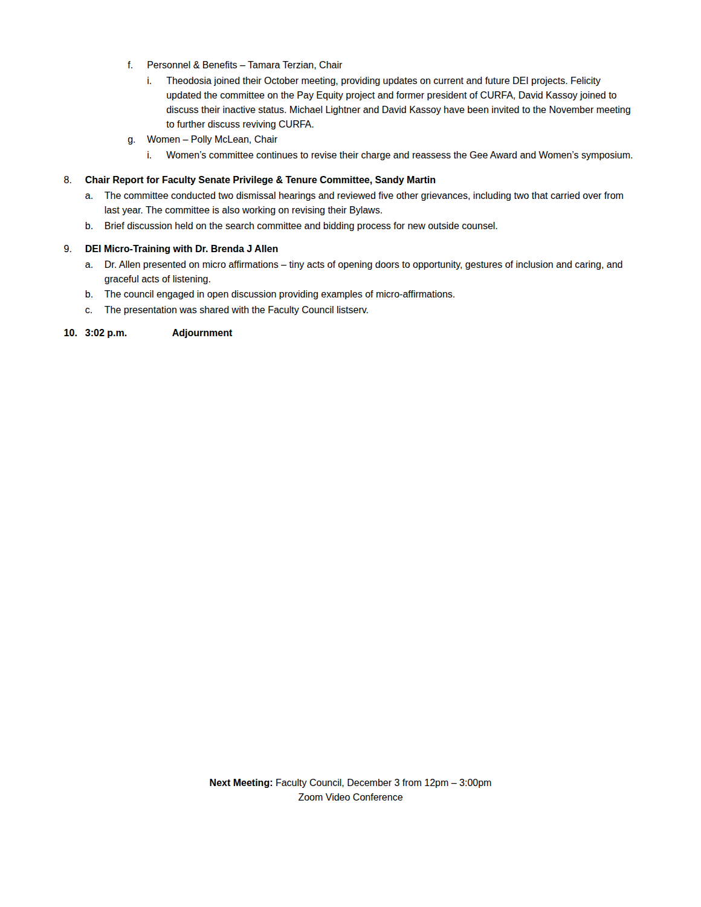f. Personnel & Benefits – Tamara Terzian, Chair
i. Theodosia joined their October meeting, providing updates on current and future DEI projects. Felicity updated the committee on the Pay Equity project and former president of CURFA, David Kassoy joined to discuss their inactive status. Michael Lightner and David Kassoy have been invited to the November meeting to further discuss reviving CURFA.
g. Women – Polly McLean, Chair
i. Women’s committee continues to revise their charge and reassess the Gee Award and Women’s symposium.
8. Chair Report for Faculty Senate Privilege & Tenure Committee, Sandy Martin
a. The committee conducted two dismissal hearings and reviewed five other grievances, including two that carried over from last year. The committee is also working on revising their Bylaws.
b. Brief discussion held on the search committee and bidding process for new outside counsel.
9. DEI Micro-Training with Dr. Brenda J Allen
a. Dr. Allen presented on micro affirmations – tiny acts of opening doors to opportunity, gestures of inclusion and caring, and graceful acts of listening.
b. The council engaged in open discussion providing examples of micro-affirmations.
c. The presentation was shared with the Faculty Council listserv.
10. 3:02 p.m. Adjournment
Next Meeting: Faculty Council, December 3 from 12pm – 3:00pm
Zoom Video Conference